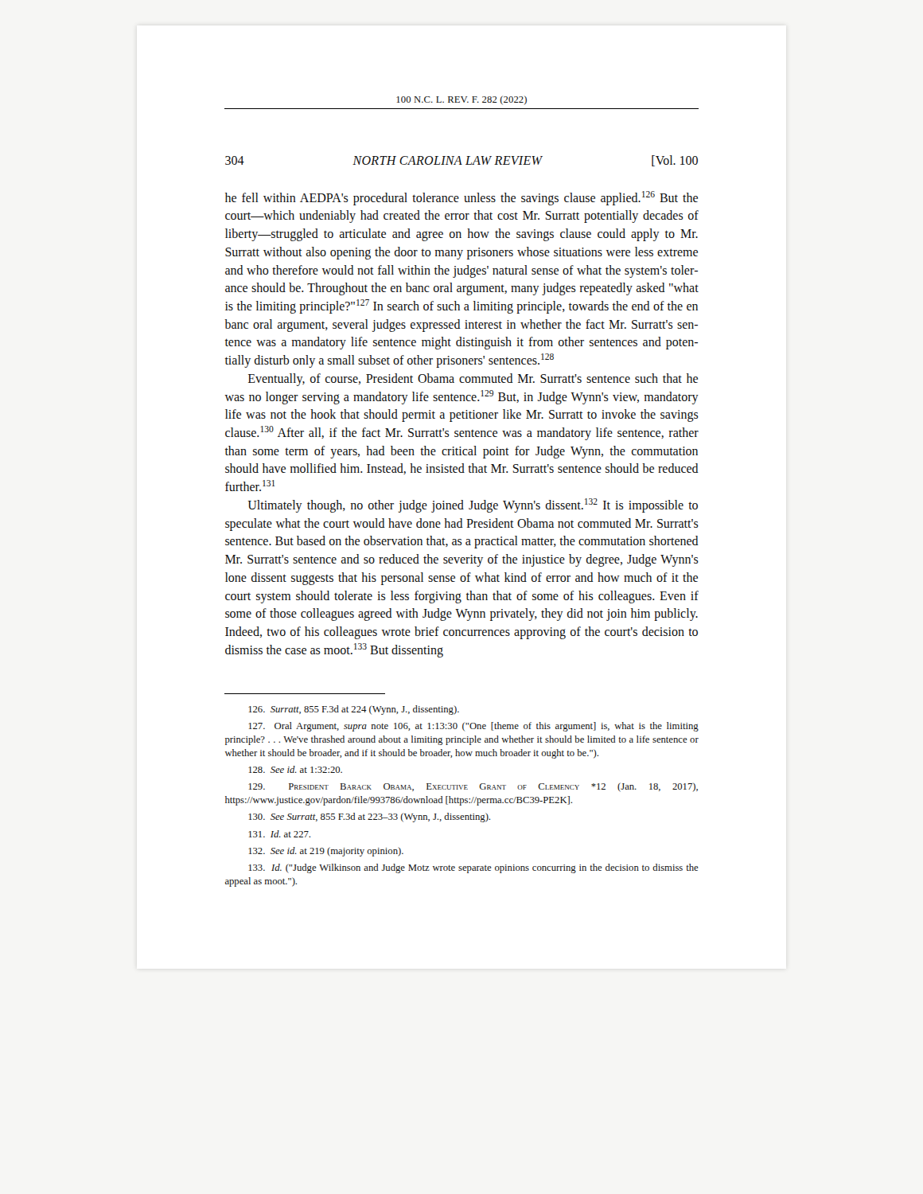100 N.C. L. REV. F. 282 (2022)
304 NORTH CAROLINA LAW REVIEW [Vol. 100
he fell within AEDPA's procedural tolerance unless the savings clause applied.126 But the court—which undeniably had created the error that cost Mr. Surratt potentially decades of liberty—struggled to articulate and agree on how the savings clause could apply to Mr. Surratt without also opening the door to many prisoners whose situations were less extreme and who therefore would not fall within the judges' natural sense of what the system's tolerance should be. Throughout the en banc oral argument, many judges repeatedly asked "what is the limiting principle?"127 In search of such a limiting principle, towards the end of the en banc oral argument, several judges expressed interest in whether the fact Mr. Surratt's sentence was a mandatory life sentence might distinguish it from other sentences and potentially disturb only a small subset of other prisoners' sentences.128
Eventually, of course, President Obama commuted Mr. Surratt's sentence such that he was no longer serving a mandatory life sentence.129 But, in Judge Wynn's view, mandatory life was not the hook that should permit a petitioner like Mr. Surratt to invoke the savings clause.130 After all, if the fact Mr. Surratt's sentence was a mandatory life sentence, rather than some term of years, had been the critical point for Judge Wynn, the commutation should have mollified him. Instead, he insisted that Mr. Surratt's sentence should be reduced further.131
Ultimately though, no other judge joined Judge Wynn's dissent.132 It is impossible to speculate what the court would have done had President Obama not commuted Mr. Surratt's sentence. But based on the observation that, as a practical matter, the commutation shortened Mr. Surratt's sentence and so reduced the severity of the injustice by degree, Judge Wynn's lone dissent suggests that his personal sense of what kind of error and how much of it the court system should tolerate is less forgiving than that of some of his colleagues. Even if some of those colleagues agreed with Judge Wynn privately, they did not join him publicly. Indeed, two of his colleagues wrote brief concurrences approving of the court's decision to dismiss the case as moot.133 But dissenting
126. Surratt, 855 F.3d at 224 (Wynn, J., dissenting).
127. Oral Argument, supra note 106, at 1:13:30 ("One [theme of this argument] is, what is the limiting principle? . . . We've thrashed around about a limiting principle and whether it should be limited to a life sentence or whether it should be broader, and if it should be broader, how much broader it ought to be.").
128. See id. at 1:32:20.
129. President Barack Obama, Executive Grant of Clemency *12 (Jan. 18, 2017), https://www.justice.gov/pardon/file/993786/download [https://perma.cc/BC39-PE2K].
130. See Surratt, 855 F.3d at 223–33 (Wynn, J., dissenting).
131. Id. at 227.
132. See id. at 219 (majority opinion).
133. Id. ("Judge Wilkinson and Judge Motz wrote separate opinions concurring in the decision to dismiss the appeal as moot.").